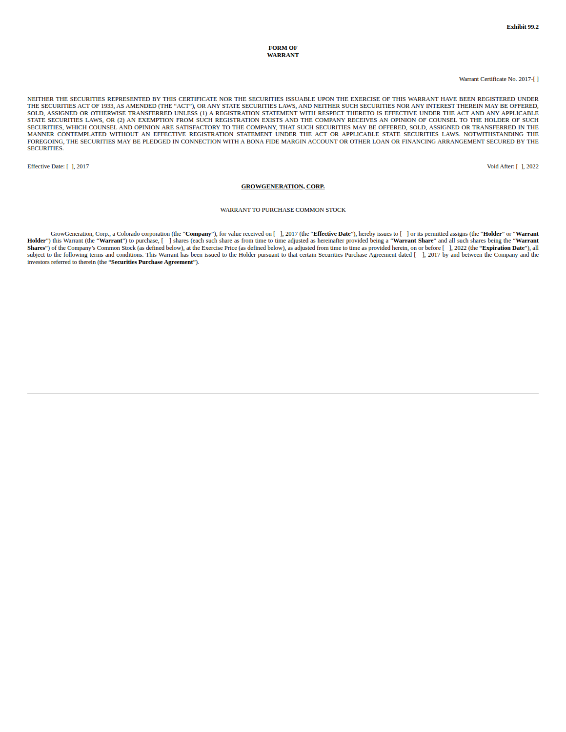Exhibit 99.2
FORM OF
WARRANT
Warrant Certificate No. 2017-[ ]
NEITHER THE SECURITIES REPRESENTED BY THIS CERTIFICATE NOR THE SECURITIES ISSUABLE UPON THE EXERCISE OF THIS WARRANT HAVE BEEN REGISTERED UNDER THE SECURITIES ACT OF 1933, AS AMENDED (THE “ACT”), OR ANY STATE SECURITIES LAWS, AND NEITHER SUCH SECURITIES NOR ANY INTEREST THEREIN MAY BE OFFERED, SOLD, ASSIGNED OR OTHERWISE TRANSFERRED UNLESS (1) A REGISTRATION STATEMENT WITH RESPECT THERETO IS EFFECTIVE UNDER THE ACT AND ANY APPLICABLE STATE SECURITIES LAWS, OR (2) AN EXEMPTION FROM SUCH REGISTRATION EXISTS AND THE COMPANY RECEIVES AN OPINION OF COUNSEL TO THE HOLDER OF SUCH SECURITIES, WHICH COUNSEL AND OPINION ARE SATISFACTORY TO THE COMPANY, THAT SUCH SECURITIES MAY BE OFFERED, SOLD, ASSIGNED OR TRANSFERRED IN THE MANNER CONTEMPLATED WITHOUT AN EFFECTIVE REGISTRATION STATEMENT UNDER THE ACT OR APPLICABLE STATE SECURITIES LAWS. NOTWITHSTANDING THE FOREGOING, THE SECURITIES MAY BE PLEDGED IN CONNECTION WITH A BONA FIDE MARGIN ACCOUNT OR OTHER LOAN OR FINANCING ARRANGEMENT SECURED BY THE SECURITIES.
Effective Date: [ ], 2017 Void After: [ ], 2022
GROWGENERATION, CORP.
WARRANT TO PURCHASE COMMON STOCK
GrowGeneration, Corp., a Colorado corporation (the “Company”), for value received on [ ], 2017 (the “Effective Date”), hereby issues to [ ] or its permitted assigns (the “Holder” or “Warrant Holder”) this Warrant (the “Warrant”) to purchase, [ ] shares (each such share as from time to time adjusted as hereinafter provided being a “Warrant Share” and all such shares being the “Warrant Shares”) of the Company’s Common Stock (as defined below), at the Exercise Price (as defined below), as adjusted from time to time as provided herein, on or before [ ], 2022 (the “Expiration Date”), all subject to the following terms and conditions. This Warrant has been issued to the Holder pursuant to that certain Securities Purchase Agreement dated [ ], 2017 by and between the Company and the investors referred to therein (the “Securities Purchase Agreement”).